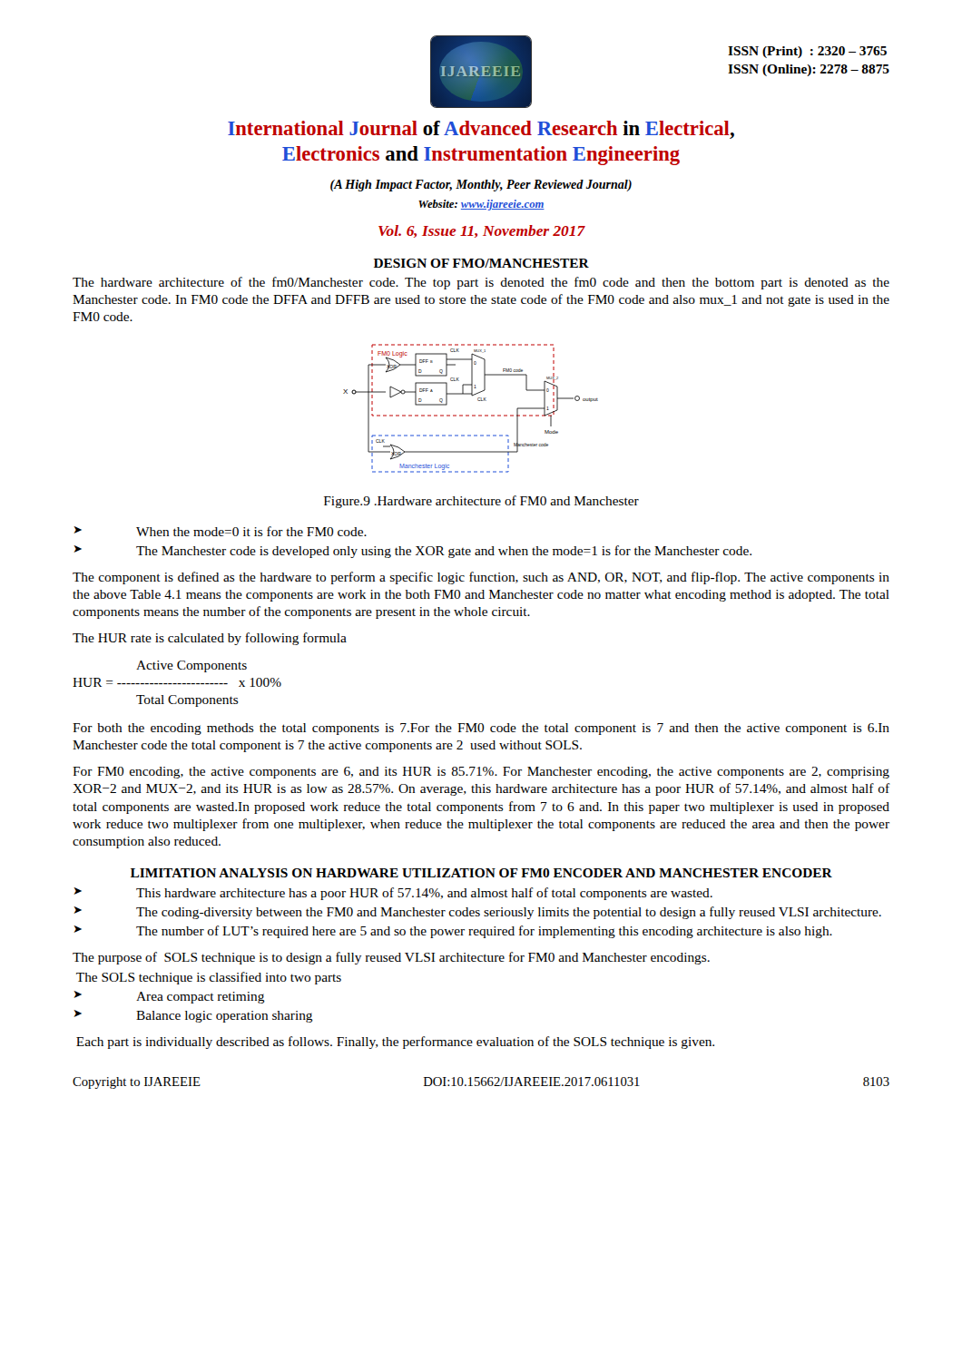ISSN (Print) : 2320 – 3765
ISSN (Online): 2278 – 8875
International Journal of Advanced Research in Electrical,
Electronics and Instrumentation Engineering
(A High Impact Factor, Monthly, Peer Reviewed Journal)
Website: www.ijareeie.com
Vol. 6, Issue 11, November 2017
Design of FMO/Manchester
The hardware architecture of the fm0/Manchester code. The top part is denoted the fm0 code and then the bottom part is denoted as the Manchester code. In FM0 code the DFFA and DFFB are used to store the state code of the FM0 code and also mux_1 and not gate is used in the FM0 code.
FM0 Logic Manchester Logic X XOR DFF B D Q CLK DFF A D Q CLK MUX_1 0 1 CLK FM0 code MUX_2 0 1 output Mode XOR CLK Manchester code
Figure.9 .Hardware architecture of FM0 and Manchester
When the mode=0 it is for the FM0 code.
The Manchester code is developed only using the XOR gate and when the mode=1 is for the Manchester code.
The component is defined as the hardware to perform a specific logic function, such as AND, OR, NOT, and flip-flop. The active components in the above Table 4.1 means the components are work in the both FM0 and Manchester code no matter what encoding method is adopted. The total components means the number of the components are present in the whole circuit.
The HUR rate is calculated by following formula
Active Components
HUR = ------------------------ x 100%
Total Components
For both the encoding methods the total components is 7.For the FM0 code the total component is 7 and then the active component is 6.In Manchester code the total component is 7 the active components are 2 used without SOLS.
For FM0 encoding, the active components are 6, and its HUR is 85.71%. For Manchester encoding, the active components are 2, comprising XOR−2 and MUX−2, and its HUR is as low as 28.57%. On average, this hardware architecture has a poor HUR of 57.14%, and almost half of total components are wasted.In proposed work reduce the total components from 7 to 6 and. In this paper two multiplexer is used in proposed work reduce two multiplexer from one multiplexer, when reduce the multiplexer the total components are reduced the area and then the power consumption also reduced.
Limitation Analysis on Hardware Utilization of FM0 Encoder and Manchester Encoder
This hardware architecture has a poor HUR of 57.14%, and almost half of total components are wasted.
The coding-diversity between the FM0 and Manchester codes seriously limits the potential to design a fully reused VLSI architecture.
The number of LUT’s required here are 5 and so the power required for implementing this encoding architecture is also high.
The purpose of SOLS technique is to design a fully reused VLSI architecture for FM0 and Manchester encodings.
The SOLS technique is classified into two parts
Area compact retiming
Balance logic operation sharing
Each part is individually described as follows. Finally, the performance evaluation of the SOLS technique is given.
Copyright to IJAREEIE
DOI:10.15662/IJAREEIE.2017.0611031
8103